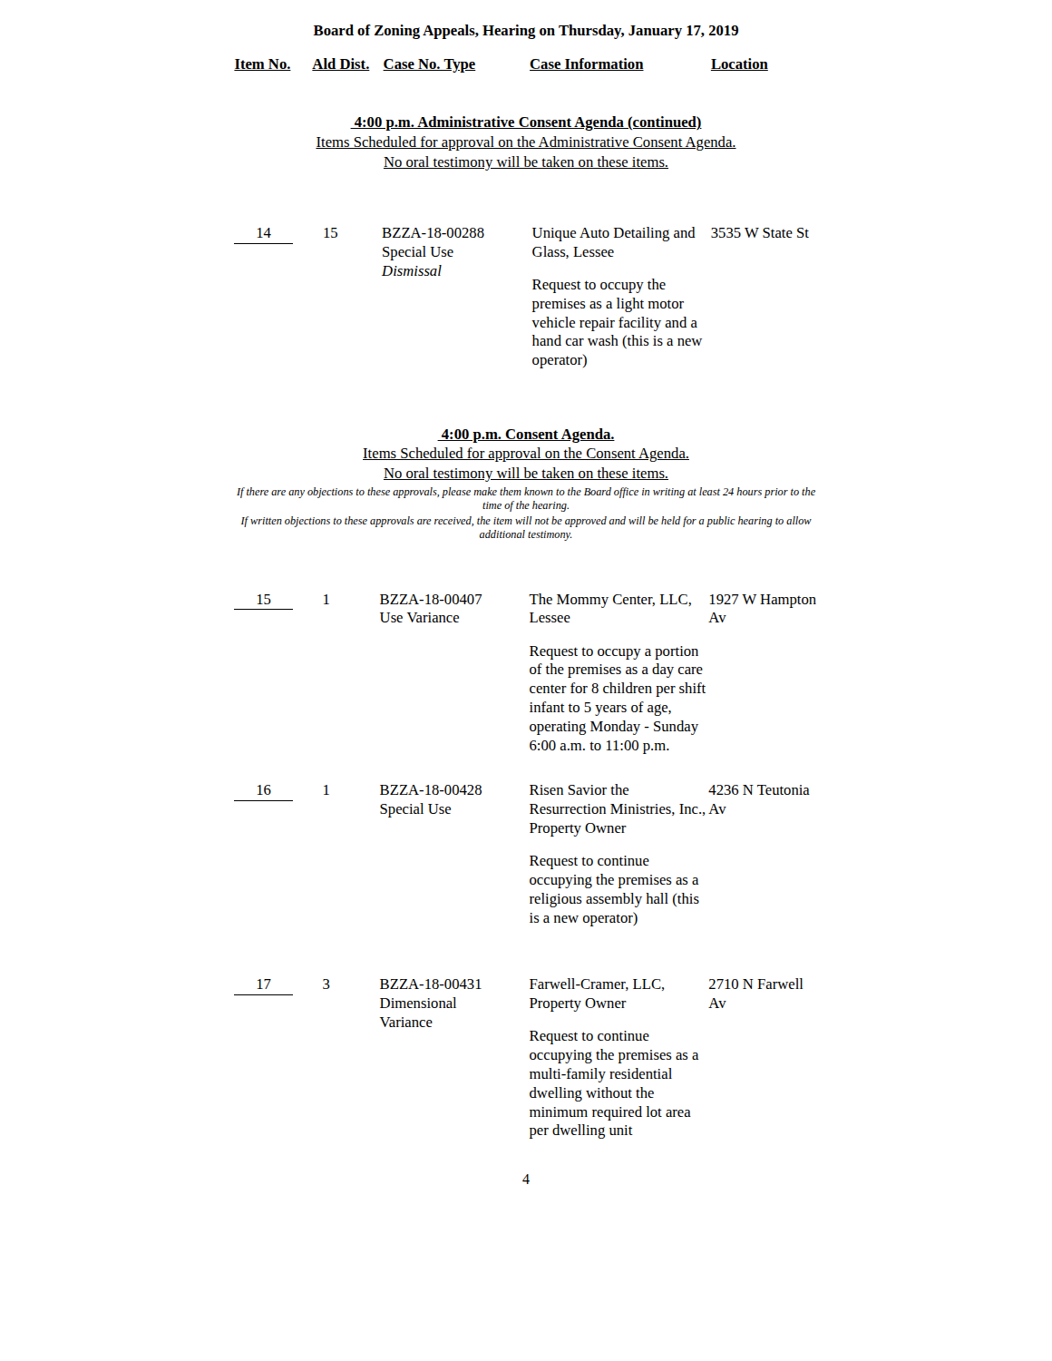Board of Zoning Appeals, Hearing on Thursday, January 17, 2019
| Item No. | Ald Dist. | Case No. Type | Case Information | Location |
4:00 p.m. Administrative Consent Agenda (continued)
Items Scheduled for approval on the Administrative Consent Agenda.
No oral testimony will be taken on these items.
| 14 | 15 | BZZA-18-00288 Special Use Dismissal | Unique Auto Detailing and Glass, Lessee Request to occupy the premises as a light motor vehicle repair facility and a hand car wash (this is a new operator) | 3535 W State St |
4:00 p.m. Consent Agenda.
Items Scheduled for approval on the Consent Agenda.
No oral testimony will be taken on these items.
If there are any objections to these approvals, please make them known to the Board office in writing at least 24 hours prior to the time of the hearing.
If written objections to these approvals are received, the item will not be approved and will be held for a public hearing to allow additional testimony.
| 15 | 1 | BZZA-18-00407 Use Variance | The Mommy Center, LLC, Lessee Request to occupy a portion of the premises as a day care center for 8 children per shift infant to 5 years of age, operating Monday - Sunday 6:00 a.m. to 11:00 p.m. | 1927 W Hampton Av |
| 16 | 1 | BZZA-18-00428 Special Use | Risen Savior the Resurrection Ministries, Inc., Property Owner Request to continue occupying the premises as a religious assembly hall (this is a new operator) | 4236 N Teutonia Av |
| 17 | 3 | BZZA-18-00431 Dimensional Variance | Farwell-Cramer, LLC, Property Owner Request to continue occupying the premises as a multi-family residential dwelling without the minimum required lot area per dwelling unit | 2710 N Farwell Av |
4